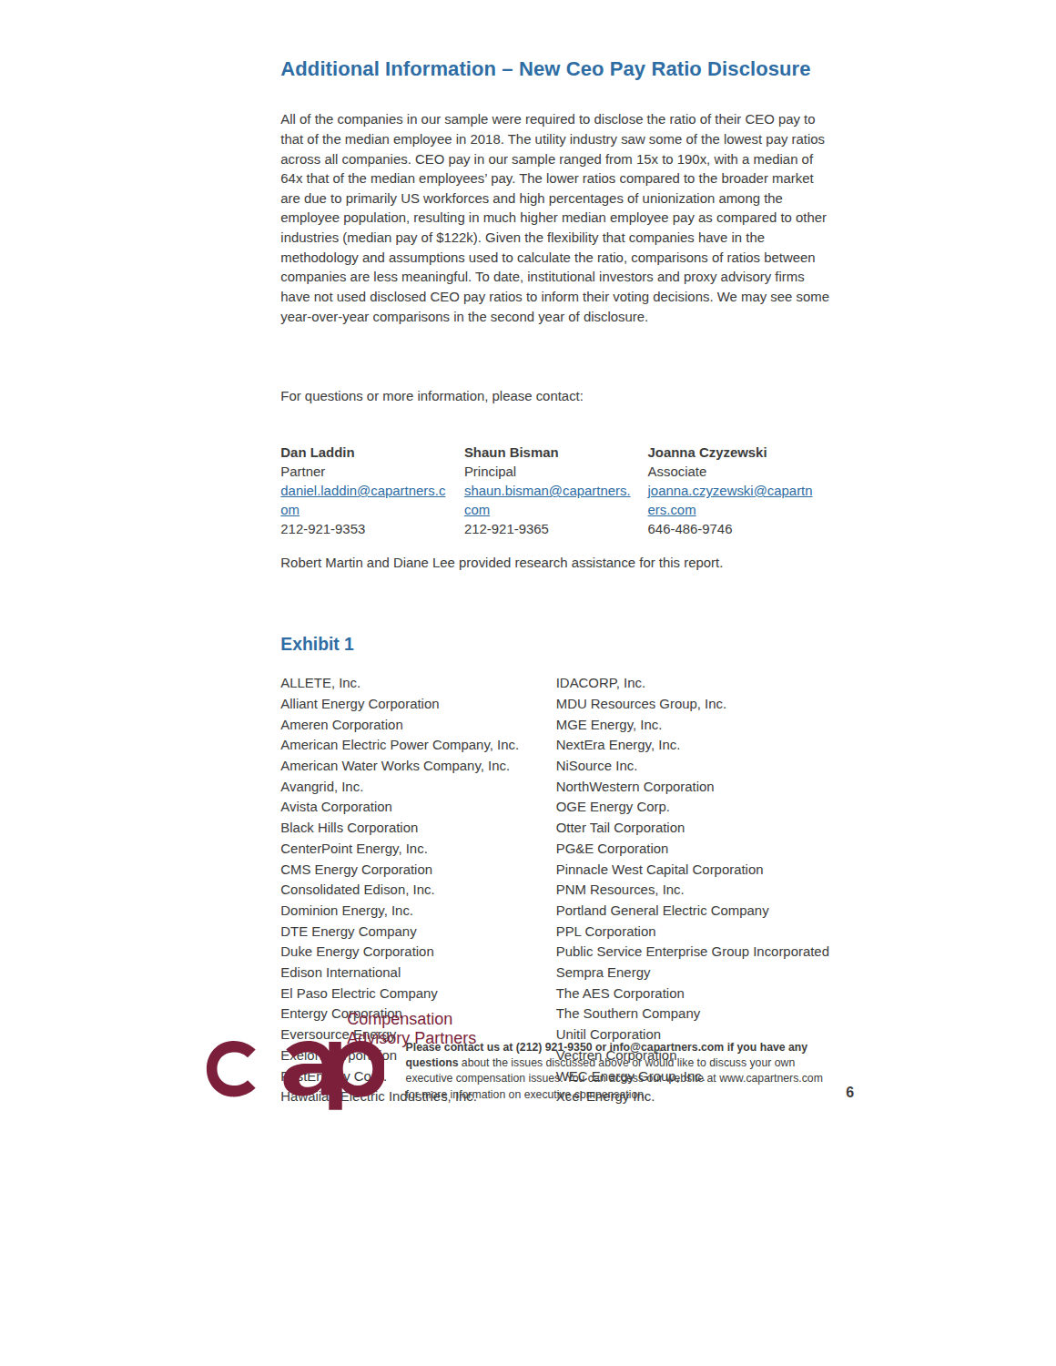Additional Information – New Ceo Pay Ratio Disclosure
All of the companies in our sample were required to disclose the ratio of their CEO pay to that of the median employee in 2018. The utility industry saw some of the lowest pay ratios across all companies. CEO pay in our sample ranged from 15x to 190x, with a median of 64x that of the median employees’ pay. The lower ratios compared to the broader market are due to primarily US workforces and high percentages of unionization among the employee population, resulting in much higher median employee pay as compared to other industries (median pay of $122k). Given the flexibility that companies have in the methodology and assumptions used to calculate the ratio, comparisons of ratios between companies are less meaningful. To date, institutional investors and proxy advisory firms have not used disclosed CEO pay ratios to inform their voting decisions. We may see some year-over-year comparisons in the second year of disclosure.
For questions or more information, please contact:
Dan Laddin
Partner
daniel.laddin@capartners.com
212-921-9353
Shaun Bisman
Principal
shaun.bisman@capartners.com
212-921-9365
Joanna Czyzewski
Associate
joanna.czyzewski@capartners.com
646-486-9746
Robert Martin and Diane Lee provided research assistance for this report.
Exhibit 1
ALLETE, Inc.
Alliant Energy Corporation
Ameren Corporation
American Electric Power Company, Inc.
American Water Works Company, Inc.
Avangrid, Inc.
Avista Corporation
Black Hills Corporation
CenterPoint Energy, Inc.
CMS Energy Corporation
Consolidated Edison, Inc.
Dominion Energy, Inc.
DTE Energy Company
Duke Energy Corporation
Edison International
El Paso Electric Company
Entergy Corporation
Eversource Energy
Exelon Corporation
FirstEnergy Corp.
Hawaiian Electric Industries, Inc.
IDACORP, Inc.
MDU Resources Group, Inc.
MGE Energy, Inc.
NextEra Energy, Inc.
NiSource Inc.
NorthWestern Corporation
OGE Energy Corp.
Otter Tail Corporation
PG&E Corporation
Pinnacle West Capital Corporation
PNM Resources, Inc.
Portland General Electric Company
PPL Corporation
Public Service Enterprise Group Incorporated
Sempra Energy
The AES Corporation
The Southern Company
Unitil Corporation
Vectren Corporation
WEC Energy Group, Inc.
Xcel Energy Inc.
Compensation
Advisory Partners
Please contact us at (212) 921-9350 or info@capartners.com if you have any questions about the issues discussed above or would like to discuss your own executive compensation issues. You can access our website at www.capartners.com for more information on executive compensation.
6